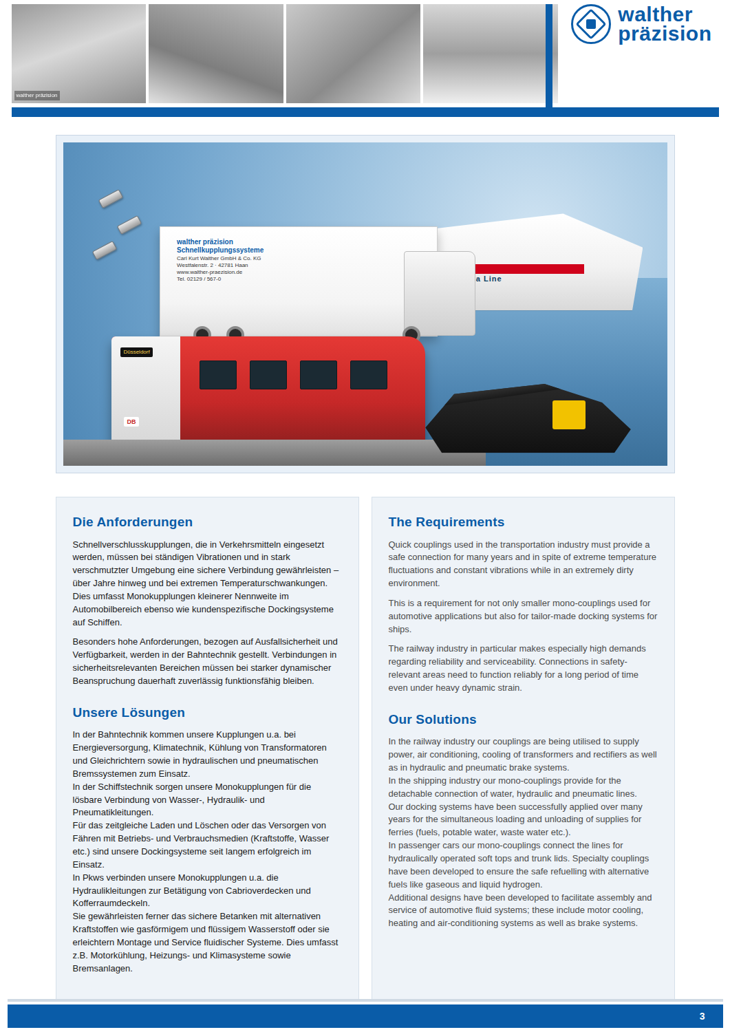walther präzision
walther
präzision
Stena Line
walther präzision
Schnellkupplungssysteme Carl Kurt Walther GmbH & Co. KG Westfalenstr. 2 · 42781 Haan www.walther-praezision.de Tel. 02129 / 567-0
Düsseldorf
DB
Die Anforderungen
Schnellverschlusskupplungen, die in Verkehrsmitteln eingesetzt werden, müssen bei ständigen Vibrationen und in stark verschmutzter Umgebung eine sichere Verbindung gewährleisten – über Jahre hinweg und bei extremen Temperaturschwankungen. Dies umfasst Monokupplungen kleinerer Nennweite im Automobilbereich ebenso wie kundenspezifische Dockingsysteme auf Schiffen.
Besonders hohe Anforderungen, bezogen auf Ausfallsicherheit und Verfügbarkeit, werden in der Bahntechnik gestellt. Verbindungen in sicherheitsrelevanten Bereichen müssen bei starker dynamischer Beanspruchung dauerhaft zuverlässig funktionsfähig bleiben.
Unsere Lösungen
In der Bahntechnik kommen unsere Kupplungen u.a. bei Energieversorgung, Klimatechnik, Kühlung von Transformatoren und Gleichrichtern sowie in hydraulischen und pneumatischen Bremssystemen zum Einsatz.
In der Schiffstechnik sorgen unsere Monokupplungen für die lösbare Verbindung von Wasser-, Hydraulik- und Pneumatikleitungen.
Für das zeitgleiche Laden und Löschen oder das Versorgen von Fähren mit Betriebs- und Verbrauchsmedien (Kraftstoffe, Wasser etc.) sind unsere Dockingsysteme seit langem erfolgreich im Einsatz.
In Pkws verbinden unsere Monokupplungen u.a. die Hydraulikleitungen zur Betätigung von Cabrioverdecken und Kofferraumdeckeln.
Sie gewährleisten ferner das sichere Betanken mit alternativen Kraftstoffen wie gasförmigem und flüssigem Wasserstoff oder sie erleichtern Montage und Service fluidischer Systeme. Dies umfasst z.B. Motorkühlung, Heizungs- und Klimasysteme sowie Bremsanlagen.
The Requirements
Quick couplings used in the transportation industry must provide a safe connection for many years and in spite of extreme temperature fluctuations and constant vibrations while in an extremely dirty environment.
This is a requirement for not only smaller mono-couplings used for automotive applications but also for tailor-made docking systems for ships.
The railway industry in particular makes especially high demands regarding reliability and serviceability. Connections in safety-relevant areas need to function reliably for a long period of time even under heavy dynamic strain.
Our Solutions
In the railway industry our couplings are being utilised to supply power, air conditioning, cooling of transformers and rectifiers as well as in hydraulic and pneumatic brake systems.
In the shipping industry our mono-couplings provide for the detachable connection of water, hydraulic and pneumatic lines.
Our docking systems have been successfully applied over many years for the simultaneous loading and unloading of supplies for ferries (fuels, potable water, waste water etc.).
In passenger cars our mono-couplings connect the lines for hydraulically operated soft tops and trunk lids. Specialty couplings have been developed to ensure the safe refuelling with alternative fuels like gaseous and liquid hydrogen.
Additional designs have been developed to facilitate assembly and service of automotive fluid systems; these include motor cooling, heating and air-conditioning systems as well as brake systems.
3